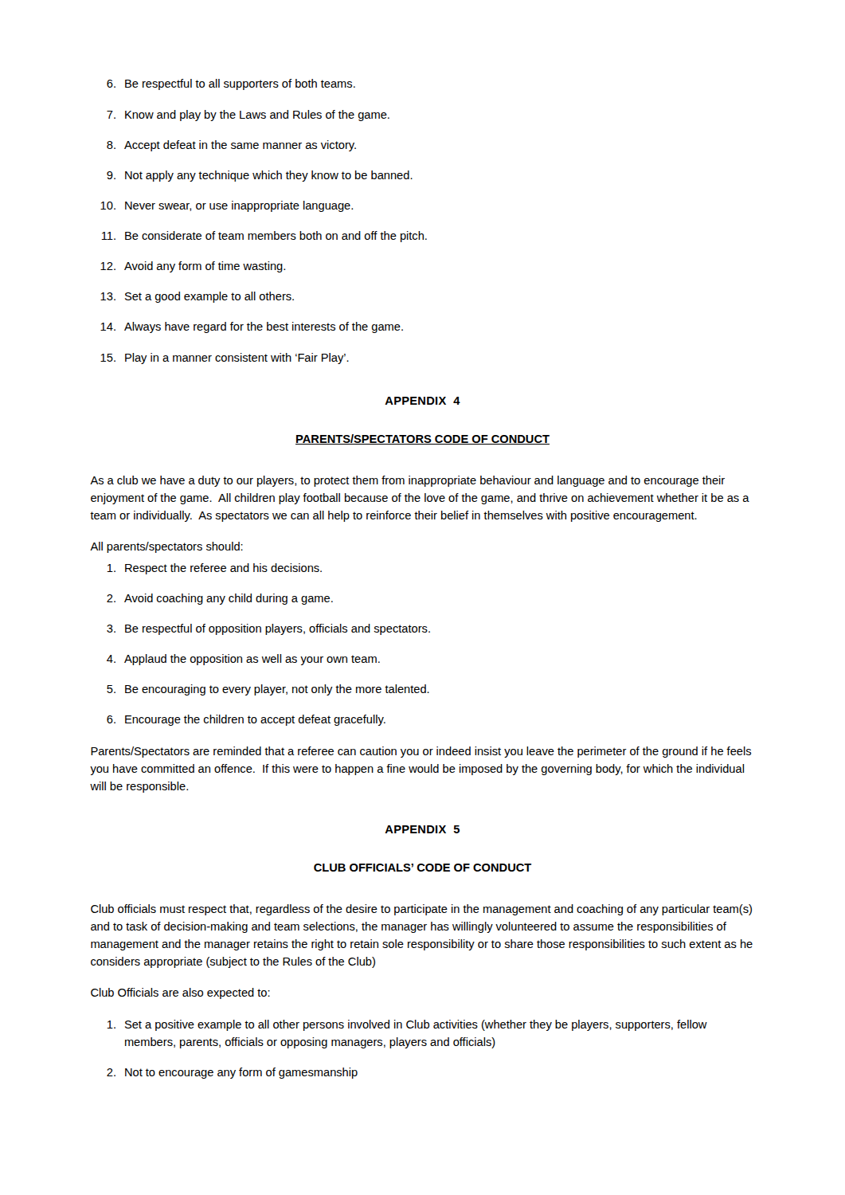Be respectful to all supporters of both teams.
Know and play by the Laws and Rules of the game.
Accept defeat in the same manner as victory.
Not apply any technique which they know to be banned.
Never swear, or use inappropriate language.
Be considerate of team members both on and off the pitch.
Avoid any form of time wasting.
Set a good example to all others.
Always have regard for the best interests of the game.
Play in a manner consistent with ‘Fair Play’.
APPENDIX 4
PARENTS/SPECTATORS CODE OF CONDUCT
As a club we have a duty to our players, to protect them from inappropriate behaviour and language and to encourage their enjoyment of the game. All children play football because of the love of the game, and thrive on achievement whether it be as a team or individually. As spectators we can all help to reinforce their belief in themselves with positive encouragement.
All parents/spectators should:
Respect the referee and his decisions.
Avoid coaching any child during a game.
Be respectful of opposition players, officials and spectators.
Applaud the opposition as well as your own team.
Be encouraging to every player, not only the more talented.
Encourage the children to accept defeat gracefully.
Parents/Spectators are reminded that a referee can caution you or indeed insist you leave the perimeter of the ground if he feels you have committed an offence. If this were to happen a fine would be imposed by the governing body, for which the individual will be responsible.
APPENDIX 5
CLUB OFFICIALS’ CODE OF CONDUCT
Club officials must respect that, regardless of the desire to participate in the management and coaching of any particular team(s) and to task of decision-making and team selections, the manager has willingly volunteered to assume the responsibilities of management and the manager retains the right to retain sole responsibility or to share those responsibilities to such extent as he considers appropriate (subject to the Rules of the Club)
Club Officials are also expected to:
Set a positive example to all other persons involved in Club activities (whether they be players, supporters, fellow members, parents, officials or opposing managers, players and officials)
Not to encourage any form of gamesmanship